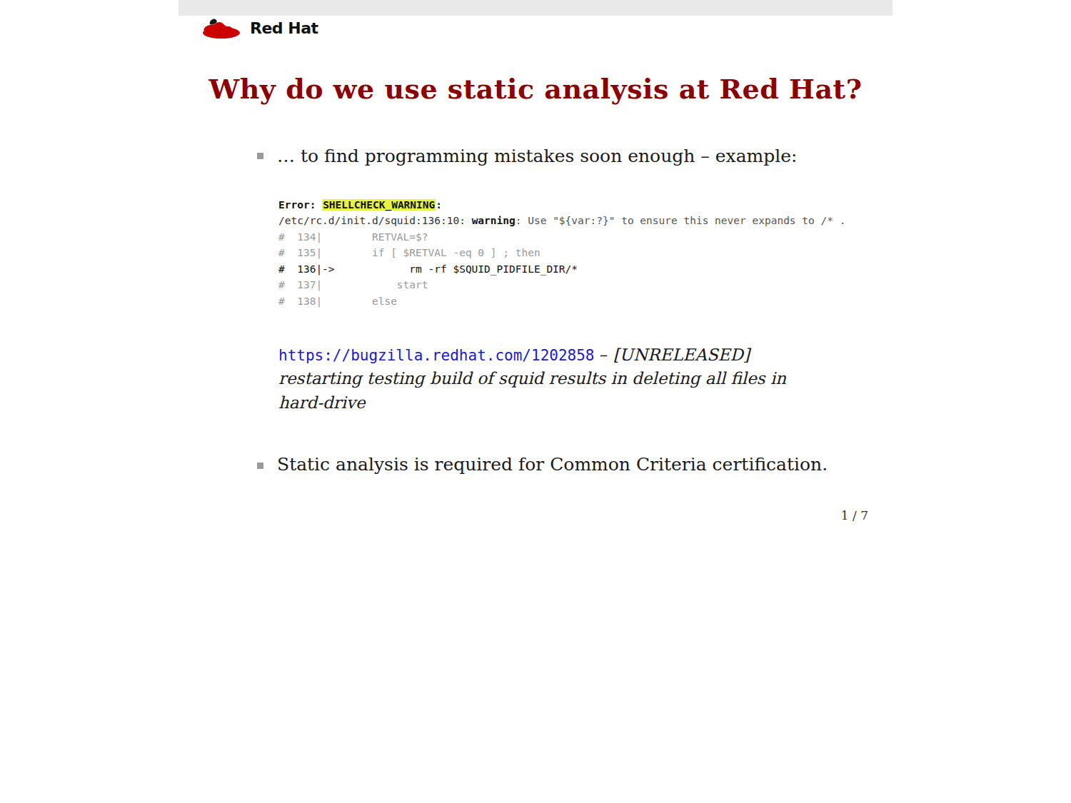Red Hat
Why do we use static analysis at Red Hat?
… to find programming mistakes soon enough – example:
Error: SHELLCHECK_WARNING: /etc/rc.d/init.d/squid:136:10: warning: Use "${var:?}" to ensure this never expands to /* . # 134| RETVAL=$? # 135| if [ $RETVAL -eq 0 ] ; then # 136|-> rm -rf $SQUID_PIDFILE_DIR/* # 137| start # 138| else
https://bugzilla.redhat.com/1202858 – [UNRELEASED] restarting testing build of squid results in deleting all files in hard-drive
Static analysis is required for Common Criteria certification.
1 / 7